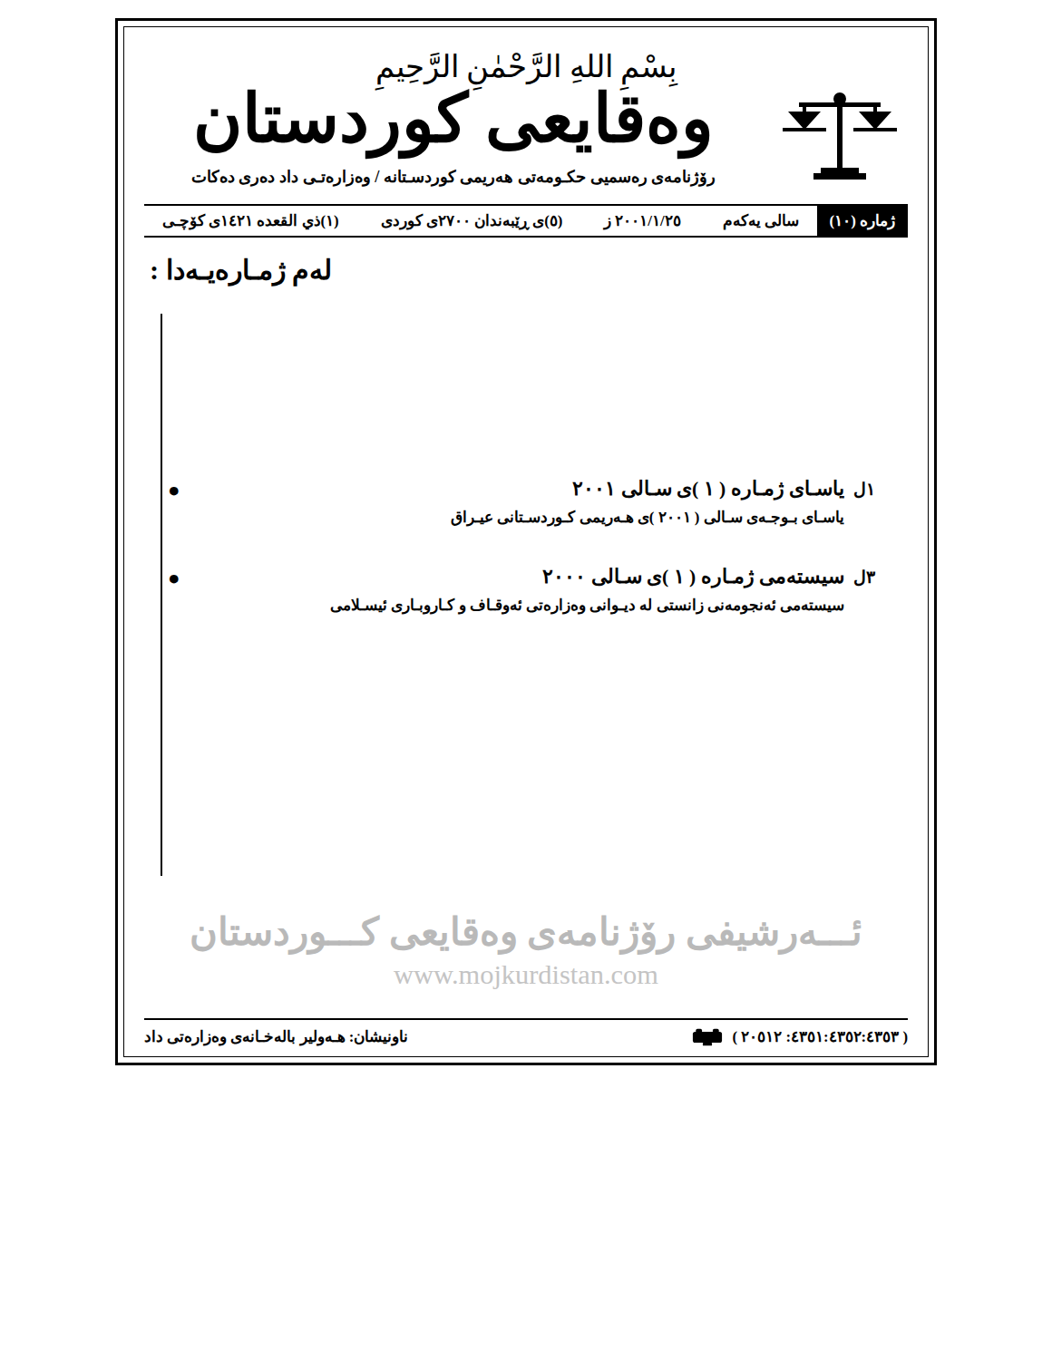بِسْمِ اللهِ الرَّحْمٰنِ الرَّحِيمِ
وەقایعی کوردستان
رۆژنامەی رەسمیی حکـومەتی هەریمی کوردسـتانە / وەزارەتـی داد دەری دەکات
ژمارە (١٠)
سالی یەکەم ٢٠٠١/١/٢٥ ز (٥)ی ڕێبەندان ٢٧٠٠ی کوردی (١)ذي القعدە ١٤٢١ی کۆچـی
لەم ژمـارەیـەدا :
١ل
یاسـای ژمـارە ( ١ )ی سـالی ٢٠٠١
یاسـای بـوجـەی سـالی ( ٢٠٠١ )ی هـەریمی کـوردسـتانی عیـراق
●
٣ل
سیستەمی ژمـارە ( ١ )ی سـالی ٢٠٠٠
سیستەمی ئەنجومەنی زانستی لە دیـوانی وەزارەتی ئەوقـاف و کـاروبـاری ئیسـلامی
●
ئـــەرشیفی رۆژنامەی وەقایعی کـــوردستان
www.mojkurdistan.com
( ٤٣٥١:٤٣٥٢:٤٣٥٣: ٢٠٥١٢ )
ناونیشان: هـەولیر بالەخـانەی وەزارەتی داد